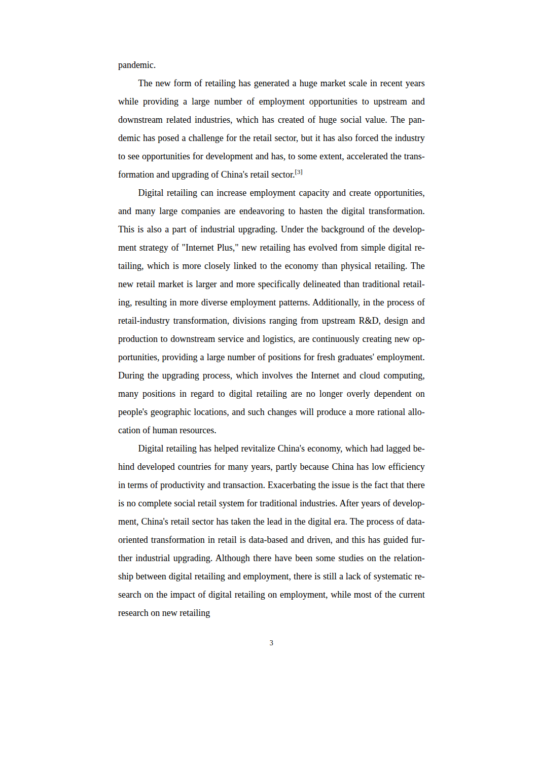pandemic.
The new form of retailing has generated a huge market scale in recent years while providing a large number of employment opportunities to upstream and downstream related industries, which has created of huge social value. The pandemic has posed a challenge for the retail sector, but it has also forced the industry to see opportunities for development and has, to some extent, accelerated the transformation and upgrading of China's retail sector.[3]
Digital retailing can increase employment capacity and create opportunities, and many large companies are endeavoring to hasten the digital transformation. This is also a part of industrial upgrading. Under the background of the development strategy of "Internet Plus," new retailing has evolved from simple digital retailing, which is more closely linked to the economy than physical retailing. The new retail market is larger and more specifically delineated than traditional retailing, resulting in more diverse employment patterns. Additionally, in the process of retail-industry transformation, divisions ranging from upstream R&D, design and production to downstream service and logistics, are continuously creating new opportunities, providing a large number of positions for fresh graduates' employment. During the upgrading process, which involves the Internet and cloud computing, many positions in regard to digital retailing are no longer overly dependent on people's geographic locations, and such changes will produce a more rational allocation of human resources.
Digital retailing has helped revitalize China's economy, which had lagged behind developed countries for many years, partly because China has low efficiency in terms of productivity and transaction. Exacerbating the issue is the fact that there is no complete social retail system for traditional industries. After years of development, China's retail sector has taken the lead in the digital era. The process of data-oriented transformation in retail is data-based and driven, and this has guided further industrial upgrading. Although there have been some studies on the relationship between digital retailing and employment, there is still a lack of systematic research on the impact of digital retailing on employment, while most of the current research on new retailing
3